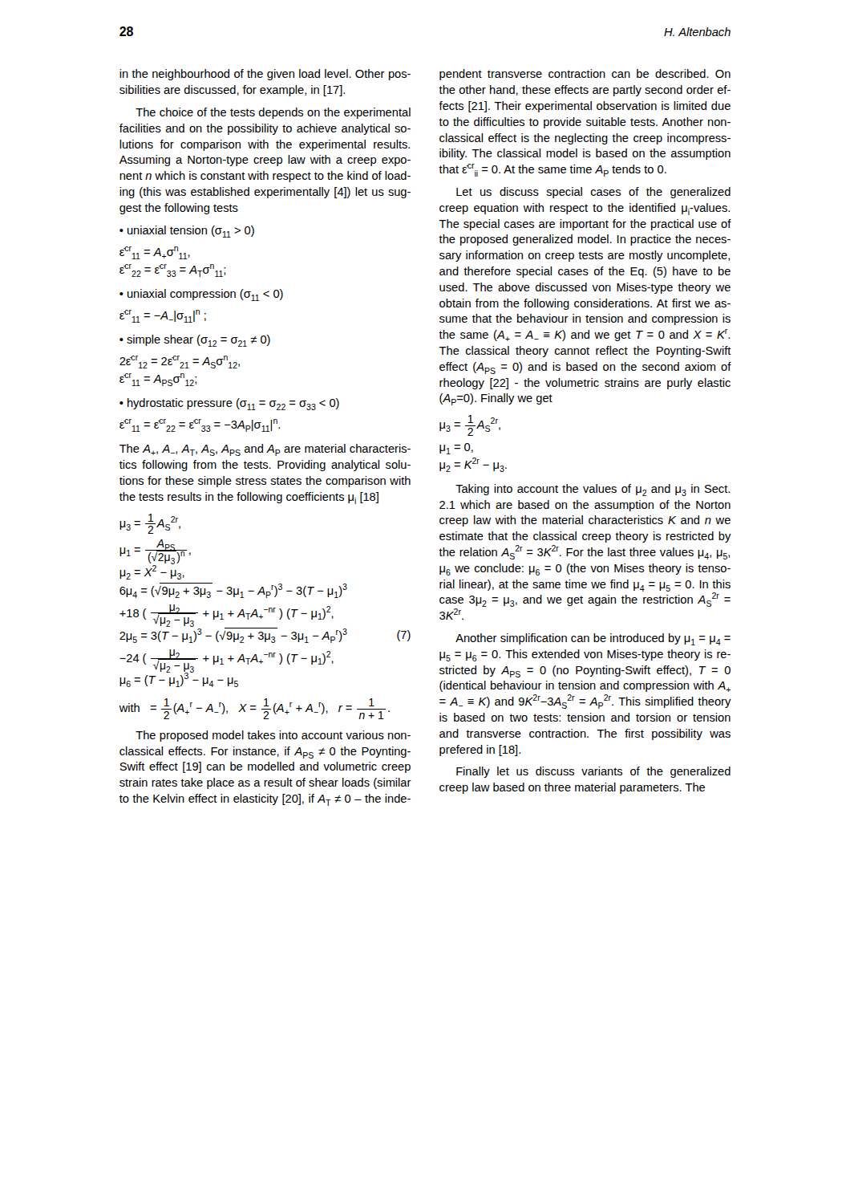28 H. Altenbach
in the neighbourhood of the given load level. Other possibilities are discussed, for example, in [17].
The choice of the tests depends on the experimental facilities and on the possibility to achieve analytical solutions for comparison with the experimental results. Assuming a Norton-type creep law with a creep exponent n which is constant with respect to the kind of loading (this was established experimentally [4]) let us suggest the following tests
uniaxial tension (σ11 > 0)
ε̇cr11 = A+σn11,
ε̇cr22 = ε̇cr33 = ATσn11;
uniaxial compression (σ11 < 0)
ε̇cr11 = −A−|σ11|n ;
simple shear (σ12 = σ21 ≠ 0)
2ε̇cr12 = 2ε̇cr21 = ASσn12,
ε̇cr11 = APSσn12;
hydrostatic pressure (σ11 = σ22 = σ33 < 0)
ε̇cr11 = ε̇cr22 = ε̇cr33 = −3AP|σ11|n.
The A+, A−, AT, AS, APS and AP are material characteristics following from the tests. Providing analytical solutions for these simple stress states the comparison with the tests results in the following coefficients μi [18]
μ3 = 12 AS2r,
μ1 = APS(√2μ3)n,
μ2 = X2 − μ3,
6μ4 = (√9μ2 + 3μ3 − 3μ1 − APr)3 − 3(T − μ1)3
+18 ( μ2√μ2 − μ3 + μ1 + ATA+−nr ) (T − μ1)2,
(7) 2μ5 = 3(T − μ1)3 − (√9μ2 + 3μ3 − 3μ1 − APr)3
−24 ( μ2√μ2 − μ3 + μ1 + ATA+−nr ) (T − μ1)2,
μ6 = (T − μ1)3 − μ4 − μ5
with = 12(A+r − A−r), X = 12(A+r + A−r), r = 1 n + 1.
The proposed model takes into account various nonclassical effects. For instance, if APS ≠ 0 the Poynting-Swift effect [19] can be modelled and volumetric creep strain rates take place as a result of shear loads (similar to the Kelvin effect in elasticity [20], if AT ≠ 0 – the independent transverse contraction can be described. On the other hand, these effects are partly second order effects [21]. Their experimental observation is limited due to the difficulties to provide suitable tests. Another non-classical effect is the neglecting the creep incompressibility. The classical model is based on the assumption that ε̇crii = 0. At the same time AP tends to 0.
Let us discuss special cases of the generalized creep equation with respect to the identified μi-values. The special cases are important for the practical use of the proposed generalized model. In practice the necessary information on creep tests are mostly uncomplete, and therefore special cases of the Eq. (5) have to be used. The above discussed von Mises-type theory we obtain from the following considerations. At first we assume that the behaviour in tension and compression is the same (A+ = A− ≡ K) and we get T = 0 and X = Kr. The classical theory cannot reflect the Poynting-Swift effect (APS = 0) and is based on the second axiom of rheology [22] - the volumetric strains are purly elastic (AP=0). Finally we get
μ3 = 12 AS2r,
μ1 = 0,
μ2 = K2r − μ3.
Taking into account the values of μ2 and μ3 in Sect. 2.1 which are based on the assumption of the Norton creep law with the material characteristics K and n we estimate that the classical creep theory is restricted by the relation AS2r = 3K2r. For the last three values μ4, μ5, μ6 we conclude: μ6 = 0 (the von Mises theory is tensorial linear), at the same time we find μ4 = μ5 = 0. In this case 3μ2 = μ3, and we get again the restriction AS2r = 3K2r.
Another simplification can be introduced by μ1 = μ4 = μ5 = μ6 = 0. This extended von Mises-type theory is restricted by APS = 0 (no Poynting-Swift effect), T = 0 (identical behaviour in tension and compression with A+ = A− ≡ K) and 9K2r−3AS2r = AP2r. This simplified theory is based on two tests: tension and torsion or tension and transverse contraction. The first possibility was prefered in [18].
Finally let us discuss variants of the generalized creep law based on three material parameters. The